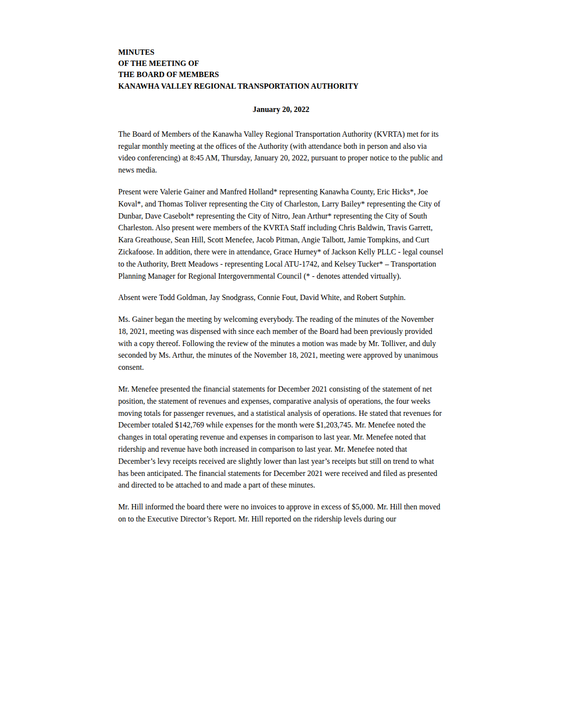MINUTES
OF THE MEETING OF
THE BOARD OF MEMBERS
KANAWHA VALLEY REGIONAL TRANSPORTATION AUTHORITY
January 20, 2022
The Board of Members of the Kanawha Valley Regional Transportation Authority (KVRTA) met for its regular monthly meeting at the offices of the Authority (with attendance both in person and also via video conferencing) at 8:45 AM, Thursday, January 20, 2022, pursuant to proper notice to the public and news media.
Present were Valerie Gainer and Manfred Holland* representing Kanawha County, Eric Hicks*, Joe Koval*, and Thomas Toliver representing the City of Charleston, Larry Bailey* representing the City of Dunbar, Dave Casebolt* representing the City of Nitro, Jean Arthur* representing the City of South Charleston. Also present were members of the KVRTA Staff including Chris Baldwin, Travis Garrett, Kara Greathouse, Sean Hill, Scott Menefee, Jacob Pitman, Angie Talbott, Jamie Tompkins, and Curt Zickafoose. In addition, there were in attendance, Grace Hurney* of Jackson Kelly PLLC - legal counsel to the Authority, Brett Meadows - representing Local ATU-1742, and Kelsey Tucker* – Transportation Planning Manager for Regional Intergovernmental Council (* - denotes attended virtually).
Absent were Todd Goldman, Jay Snodgrass, Connie Fout, David White, and Robert Sutphin.
Ms. Gainer began the meeting by welcoming everybody. The reading of the minutes of the November 18, 2021, meeting was dispensed with since each member of the Board had been previously provided with a copy thereof. Following the review of the minutes a motion was made by Mr. Tolliver, and duly seconded by Ms. Arthur, the minutes of the November 18, 2021, meeting were approved by unanimous consent.
Mr. Menefee presented the financial statements for December 2021 consisting of the statement of net position, the statement of revenues and expenses, comparative analysis of operations, the four weeks moving totals for passenger revenues, and a statistical analysis of operations. He stated that revenues for December totaled $142,769 while expenses for the month were $1,203,745. Mr. Menefee noted the changes in total operating revenue and expenses in comparison to last year. Mr. Menefee noted that ridership and revenue have both increased in comparison to last year. Mr. Menefee noted that December’s levy receipts received are slightly lower than last year’s receipts but still on trend to what has been anticipated. The financial statements for December 2021 were received and filed as presented and directed to be attached to and made a part of these minutes.
Mr. Hill informed the board there were no invoices to approve in excess of $5,000. Mr. Hill then moved on to the Executive Director’s Report. Mr. Hill reported on the ridership levels during our